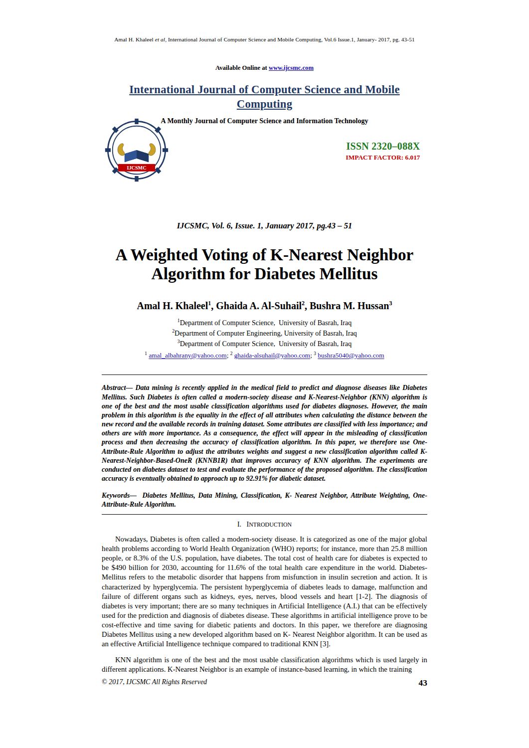Amal H. Khaleel et al, International Journal of Computer Science and Mobile Computing, Vol.6 Issue.1, January- 2017, pg. 43-51
Available Online at www.ijcsmc.com
International Journal of Computer Science and Mobile Computing
IJCSMC
A Monthly Journal of Computer Science and Information Technology
ISSN 2320–088X
IMPACT FACTOR: 6.017
IJCSMC, Vol. 6, Issue. 1, January 2017, pg.43 – 51
A Weighted Voting of K-Nearest Neighbor Algorithm for Diabetes Mellitus
Amal H. Khaleel1, Ghaida A. Al-Suhail2, Bushra M. Hussan3
1Department of Computer Science, University of Basrah, Iraq
2Department of Computer Engineering, University of Basrah, Iraq
3Department of Computer Science, University of Basrah, Iraq
1 amal_albahrany@yahoo.com; 2 ghaida-alsuhail@yahoo.com; 3 bushra5040@yahoo.com
Abstract— Data mining is recently applied in the medical field to predict and diagnose diseases like Diabetes Mellitus. Such Diabetes is often called a modern-society disease and K-Nearest-Neighbor (KNN) algorithm is one of the best and the most usable classification algorithms used for diabetes diagnoses. However, the main problem in this algorithm is the equality in the effect of all attributes when calculating the distance between the new record and the available records in training dataset. Some attributes are classified with less importance; and others are with more importance. As a consequence, the effect will appear in the misleading of classification process and then decreasing the accuracy of classification algorithm. In this paper, we therefore use One-Attribute-Rule Algorithm to adjust the attributes weights and suggest a new classification algorithm called K-Nearest-Neighbor-Based-OneR (KNNB1R) that improves accuracy of KNN algorithm. The experiments are conducted on diabetes dataset to test and evaluate the performance of the proposed algorithm. The classification accuracy is eventually obtained to approach up to 92.91% for diabetic dataset.
Keywords— Diabetes Mellitus, Data Mining, Classification, K- Nearest Neighbor, Attribute Weighting, One-Attribute-Rule Algorithm.
I. INTRODUCTION
Nowadays, Diabetes is often called a modern-society disease. It is categorized as one of the major global health problems according to World Health Organization (WHO) reports; for instance, more than 25.8 million people, or 8.3% of the U.S. population, have diabetes. The total cost of health care for diabetes is expected to be $490 billion for 2030, accounting for 11.6% of the total health care expenditure in the world. Diabetes-Mellitus refers to the metabolic disorder that happens from misfunction in insulin secretion and action. It is characterized by hyperglycemia. The persistent hyperglycemia of diabetes leads to damage, malfunction and failure of different organs such as kidneys, eyes, nerves, blood vessels and heart [1-2]. The diagnosis of diabetes is very important; there are so many techniques in Artificial Intelligence (A.I.) that can be effectively used for the prediction and diagnosis of diabetes disease. These algorithms in artificial intelligence prove to be cost-effective and time saving for diabetic patients and doctors. In this paper, we therefore are diagnosing Diabetes Mellitus using a new developed algorithm based on K- Nearest Neighbor algorithm. It can be used as an effective Artificial Intelligence technique compared to traditional KNN [3].
KNN algorithm is one of the best and the most usable classification algorithms which is used largely in different applications. K-Nearest Neighbor is an example of instance-based learning, in which the training
© 2017, IJCSMC All Rights Reserved 43